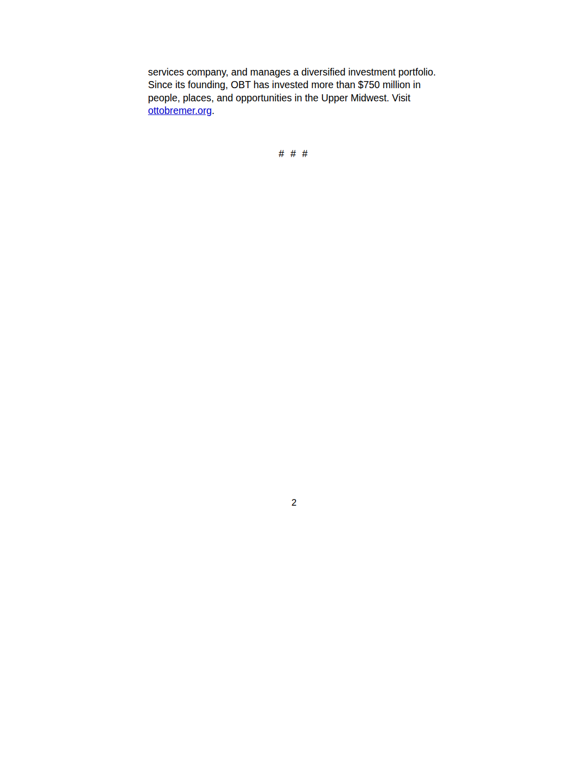services company, and manages a diversified investment portfolio. Since its founding, OBT has invested more than $750 million in people, places, and opportunities in the Upper Midwest. Visit ottobremer.org.
# # #
2